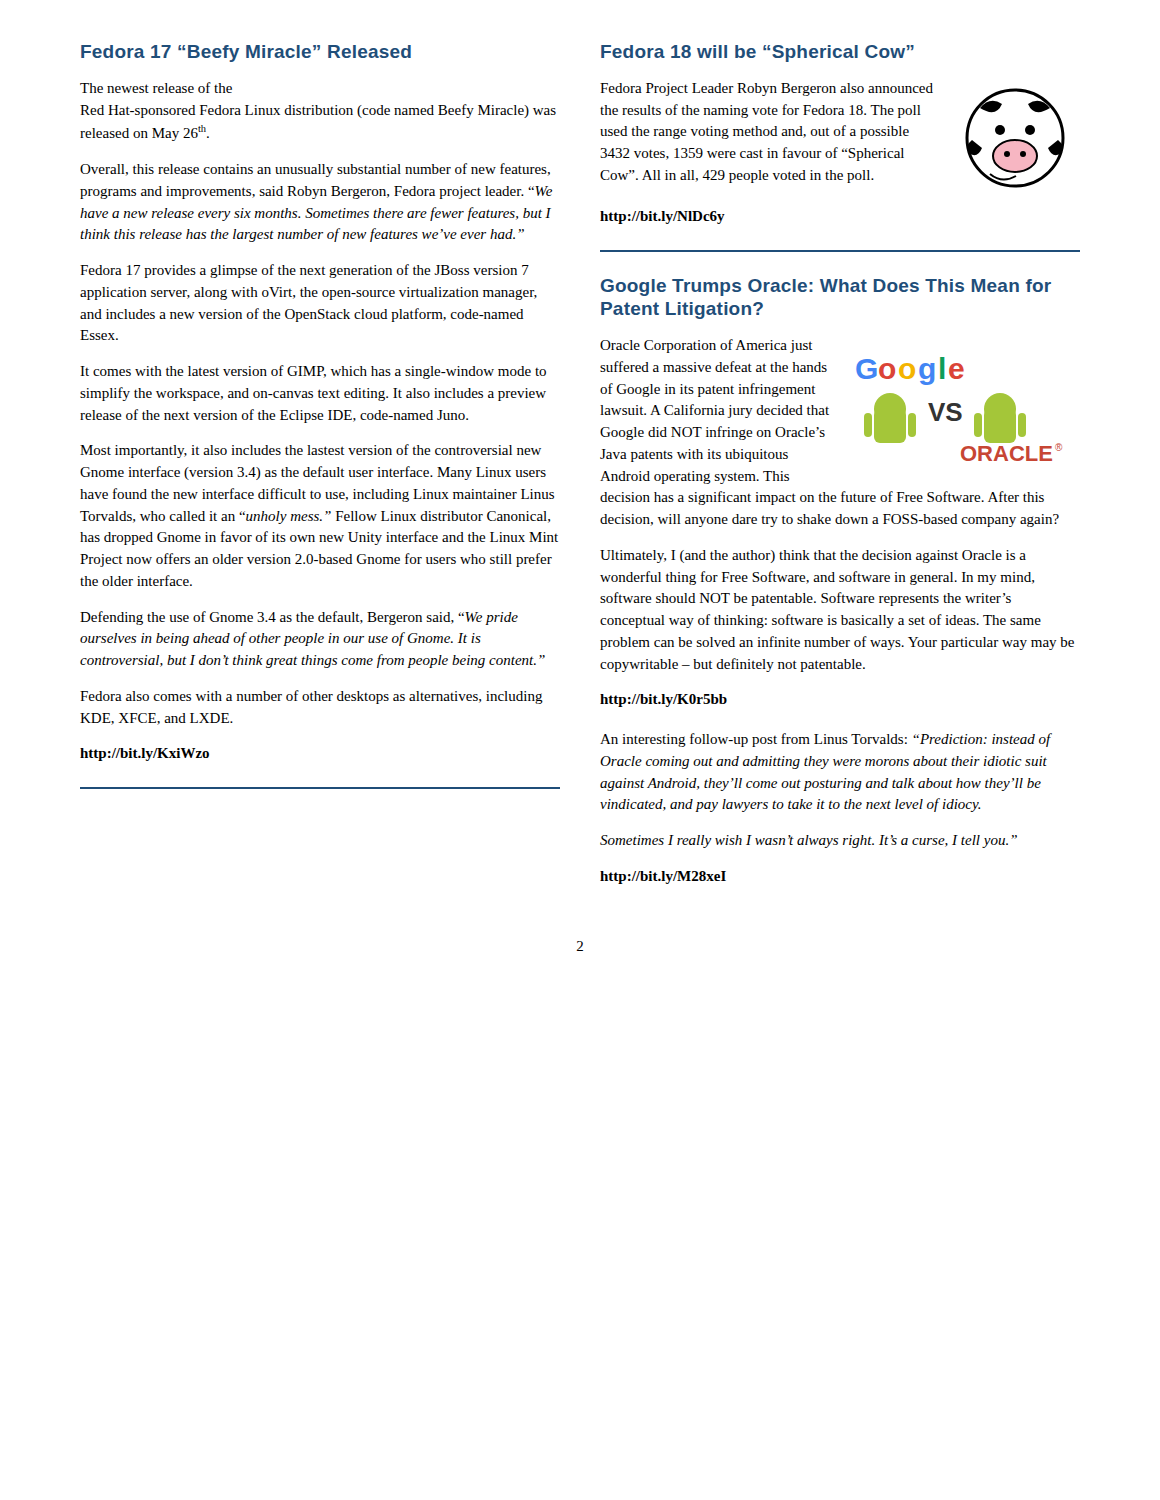Fedora 17 “Beefy Miracle” Released
The newest release of the Red Hat-sponsored Fedora Linux distribution (code named Beefy Miracle) was released on May 26th.
Overall, this release contains an unusually substantial number of new features, programs and improvements, said Robyn Bergeron, Fedora project leader. “We have a new release every six months. Sometimes there are fewer features, but I think this release has the largest number of new features we’ve ever had.”
Fedora 17 provides a glimpse of the next generation of the JBoss version 7 application server, along with oVirt, the open-source virtualization manager, and includes a new version of the OpenStack cloud platform, code-named Essex.
It comes with the latest version of GIMP, which has a single-window mode to simplify the workspace, and on-canvas text editing. It also includes a preview release of the next version of the Eclipse IDE, code-named Juno.
Most importantly, it also includes the lastest version of the controversial new Gnome interface (version 3.4) as the default user interface. Many Linux users have found the new interface difficult to use, including Linux maintainer Linus Torvalds, who called it an “unholy mess.” Fellow Linux distributor Canonical, has dropped Gnome in favor of its own new Unity interface and the Linux Mint Project now offers an older version 2.0-based Gnome for users who still prefer the older interface.
Defending the use of Gnome 3.4 as the default, Bergeron said, “We pride ourselves in being ahead of other people in our use of Gnome. It is controversial, but I don’t think great things come from people being content.”
Fedora also comes with a number of other desktops as alternatives, including KDE, XFCE, and LXDE.
http://bit.ly/KxiWzo
Fedora 18 will be “Spherical Cow”
Fedora Project Leader Robyn Bergeron also announced the results of the naming vote for Fedora 18. The poll used the range voting method and, out of a possible 3432 votes, 1359 were cast in favour of “Spherical Cow”. All in all, 429 people voted in the poll.
http://bit.ly/NlDc6y
Google Trumps Oracle: What Does This Mean for Patent Litigation?
Oracle Corporation of America just suffered a massive defeat at the hands of Google in its patent infringement lawsuit. A California jury decided that Google did NOT infringe on Oracle’s Java patents with its ubiquitous Android operating system. This decision has a significant impact on the future of Free Software. After this decision, will anyone dare try to shake down a FOSS-based company again?
Ultimately, I (and the author) think that the decision against Oracle is a wonderful thing for Free Software, and software in general. In my mind, software should NOT be patentable. Software represents the writer’s conceptual way of thinking: software is basically a set of ideas. The same problem can be solved an infinite number of ways. Your particular way may be copywritable – but definitely not patentable.
http://bit.ly/K0r5bb
An interesting follow-up post from Linus Torvalds: “Prediction: instead of Oracle coming out and admitting they were morons about their idiotic suit against Android, they’ll come out posturing and talk about how they’ll be vindicated, and pay lawyers to take it to the next level of idiocy.
Sometimes I really wish I wasn’t always right. It’s a curse, I tell you.”
http://bit.ly/M28xeI
2